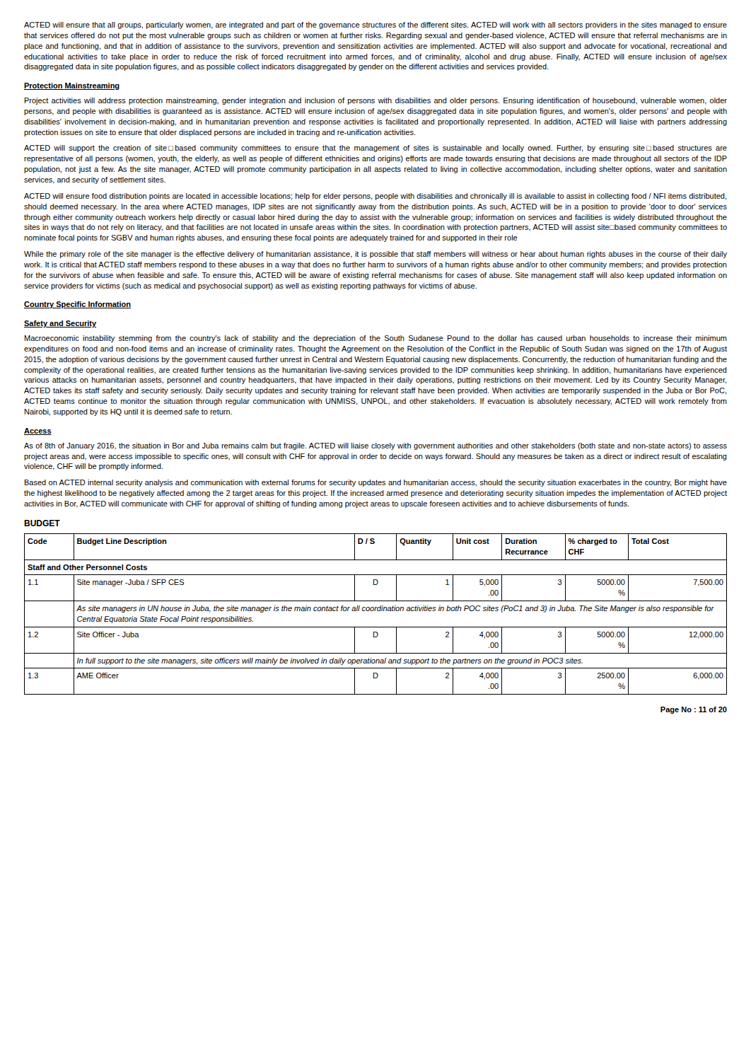ACTED will ensure that all groups, particularly women, are integrated and part of the governance structures of the different sites. ACTED will work with all sectors providers in the sites managed to ensure that services offered do not put the most vulnerable groups such as children or women at further risks. Regarding sexual and gender-based violence, ACTED will ensure that referral mechanisms are in place and functioning, and that in addition of assistance to the survivors, prevention and sensitization activities are implemented. ACTED will also support and advocate for vocational, recreational and educational activities to take place in order to reduce the risk of forced recruitment into armed forces, and of criminality, alcohol and drug abuse. Finally, ACTED will ensure inclusion of age/sex disaggregated data in site population figures, and as possible collect indicators disaggregated by gender on the different activities and services provided.
Protection Mainstreaming
Project activities will address protection mainstreaming, gender integration and inclusion of persons with disabilities and older persons. Ensuring identification of housebound, vulnerable women, older persons, and people with disabilities is guaranteed as is assistance. ACTED will ensure inclusion of age/sex disaggregated data in site population figures, and women's, older persons' and people with disabilities' involvement in decision-making, and in humanitarian prevention and response activities is facilitated and proportionally represented. In addition, ACTED will liaise with partners addressing protection issues on site to ensure that older displaced persons are included in tracing and re-unification activities.
ACTED will support the creation of site□based community committees to ensure that the management of sites is sustainable and locally owned. Further, by ensuring site□based structures are representative of all persons (women, youth, the elderly, as well as people of different ethnicities and origins) efforts are made towards ensuring that decisions are made throughout all sectors of the IDP population, not just a few. As the site manager, ACTED will promote community participation in all aspects related to living in collective accommodation, including shelter options, water and sanitation services, and security of settlement sites.
ACTED will ensure food distribution points are located in accessible locations; help for elder persons, people with disabilities and chronically ill is available to assist in collecting food / NFI items distributed, should deemed necessary. In the area where ACTED manages, IDP sites are not significantly away from the distribution points. As such, ACTED will be in a position to provide 'door to door' services through either community outreach workers help directly or casual labor hired during the day to assist with the vulnerable group; information on services and facilities is widely distributed throughout the sites in ways that do not rely on literacy, and that facilities are not located in unsafe areas within the sites. In coordination with protection partners, ACTED will assist site□based community committees to nominate focal points for SGBV and human rights abuses, and ensuring these focal points are adequately trained for and supported in their role
While the primary role of the site manager is the effective delivery of humanitarian assistance, it is possible that staff members will witness or hear about human rights abuses in the course of their daily work. It is critical that ACTED staff members respond to these abuses in a way that does no further harm to survivors of a human rights abuse and/or to other community members; and provides protection for the survivors of abuse when feasible and safe. To ensure this, ACTED will be aware of existing referral mechanisms for cases of abuse. Site management staff will also keep updated information on service providers for victims (such as medical and psychosocial support) as well as existing reporting pathways for victims of abuse.
Country Specific Information
Safety and Security
Macroeconomic instability stemming from the country's lack of stability and the depreciation of the South Sudanese Pound to the dollar has caused urban households to increase their minimum expenditures on food and non-food items and an increase of criminality rates. Thought the Agreement on the Resolution of the Conflict in the Republic of South Sudan was signed on the 17th of August 2015, the adoption of various decisions by the government caused further unrest in Central and Western Equatorial causing new displacements. Concurrently, the reduction of humanitarian funding and the complexity of the operational realities, are created further tensions as the humanitarian live-saving services provided to the IDP communities keep shrinking. In addition, humanitarians have experienced various attacks on humanitarian assets, personnel and country headquarters, that have impacted in their daily operations, putting restrictions on their movement. Led by its Country Security Manager, ACTED takes its staff safety and security seriously. Daily security updates and security training for relevant staff have been provided. When activities are temporarily suspended in the Juba or Bor PoC, ACTED teams continue to monitor the situation through regular communication with UNMISS, UNPOL, and other stakeholders. If evacuation is absolutely necessary, ACTED will work remotely from Nairobi, supported by its HQ until it is deemed safe to return.
Access
As of 8th of January 2016, the situation in Bor and Juba remains calm but fragile. ACTED will liaise closely with government authorities and other stakeholders (both state and non-state actors) to assess project areas and, were access impossible to specific ones, will consult with CHF for approval in order to decide on ways forward. Should any measures be taken as a direct or indirect result of escalating violence, CHF will be promptly informed.
Based on ACTED internal security analysis and communication with external forums for security updates and humanitarian access, should the security situation exacerbates in the country, Bor might have the highest likelihood to be negatively affected among the 2 target areas for this project. If the increased armed presence and deteriorating security situation impedes the implementation of ACTED project activities in Bor, ACTED will communicate with CHF for approval of shifting of funding among project areas to upscale foreseen activities and to achieve disbursements of funds.
BUDGET
| Code | Budget Line Description | D / S | Quantity | Unit cost | Duration Recurrance | % charged to CHF | Total Cost |
| --- | --- | --- | --- | --- | --- | --- | --- |
| Staff and Other Personnel Costs |
| 1.1 | Site manager -Juba / SFP CES | D | 1 | 5,000 .00 | 3 | 5000.00 % | 7,500.00 |
| | As site managers in UN house in Juba, the site manager is the main contact for all coordination activities in both POC sites (PoC1 and 3) in Juba. The Site Manger is also responsible for Central Equatoria State Focal Point responsibilities. |
| 1.2 | Site Officer - Juba | D | 2 | 4,000 .00 | 3 | 5000.00 % | 12,000.00 |
| | In full support to the site managers, site officers will mainly be involved in daily operational and support to the partners on the ground in POC3 sites. |
| 1.3 | AME Officer | D | 2 | 4,000 .00 | 3 | 2500.00 % | 6,000.00 |
Page No : 11 of 20